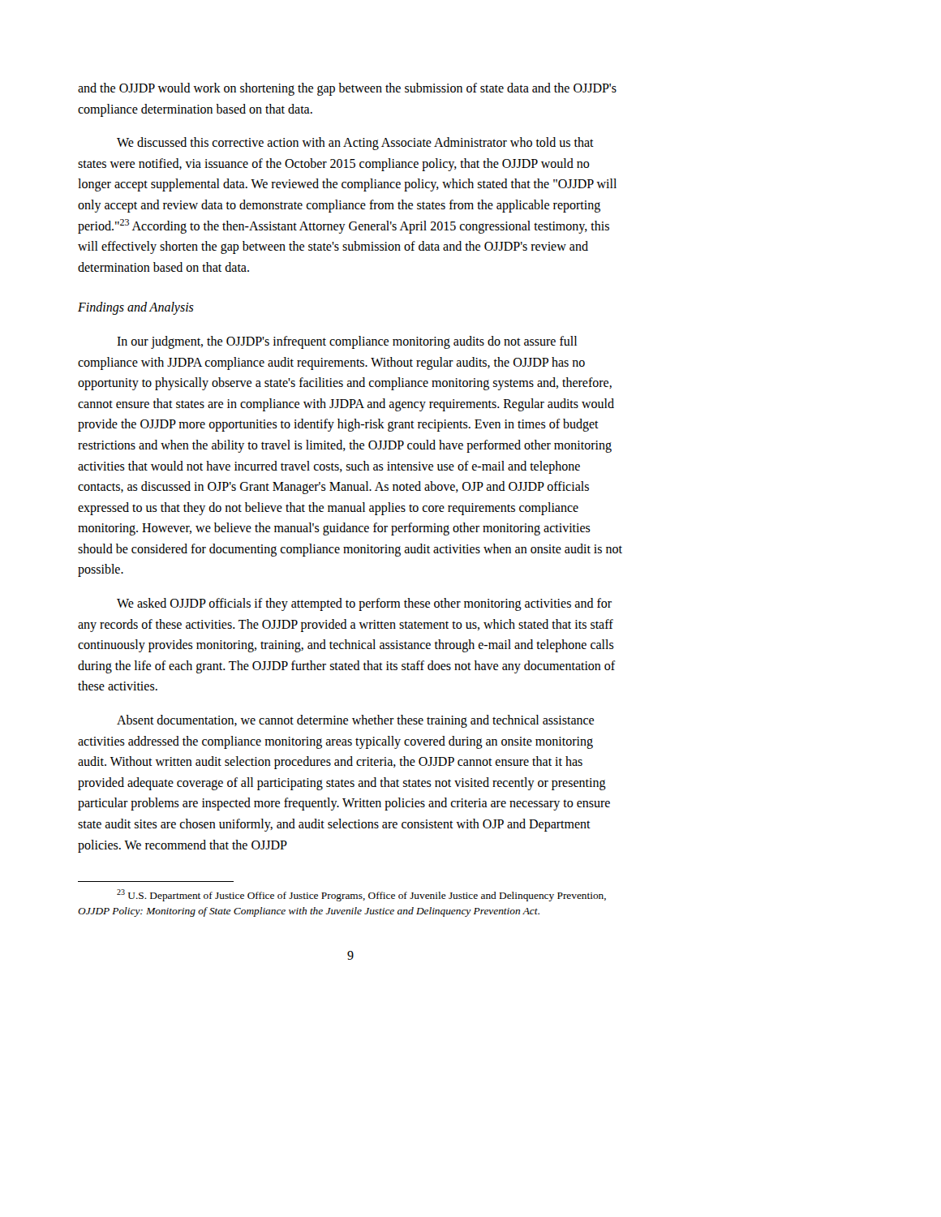and the OJJDP would work on shortening the gap between the submission of state data and the OJJDP's compliance determination based on that data.
We discussed this corrective action with an Acting Associate Administrator who told us that states were notified, via issuance of the October 2015 compliance policy, that the OJJDP would no longer accept supplemental data. We reviewed the compliance policy, which stated that the "OJJDP will only accept and review data to demonstrate compliance from the states from the applicable reporting period."23 According to the then-Assistant Attorney General's April 2015 congressional testimony, this will effectively shorten the gap between the state's submission of data and the OJJDP's review and determination based on that data.
Findings and Analysis
In our judgment, the OJJDP's infrequent compliance monitoring audits do not assure full compliance with JJDPA compliance audit requirements. Without regular audits, the OJJDP has no opportunity to physically observe a state's facilities and compliance monitoring systems and, therefore, cannot ensure that states are in compliance with JJDPA and agency requirements. Regular audits would provide the OJJDP more opportunities to identify high-risk grant recipients. Even in times of budget restrictions and when the ability to travel is limited, the OJJDP could have performed other monitoring activities that would not have incurred travel costs, such as intensive use of e-mail and telephone contacts, as discussed in OJP's Grant Manager's Manual. As noted above, OJP and OJJDP officials expressed to us that they do not believe that the manual applies to core requirements compliance monitoring. However, we believe the manual's guidance for performing other monitoring activities should be considered for documenting compliance monitoring audit activities when an onsite audit is not possible.
We asked OJJDP officials if they attempted to perform these other monitoring activities and for any records of these activities. The OJJDP provided a written statement to us, which stated that its staff continuously provides monitoring, training, and technical assistance through e-mail and telephone calls during the life of each grant. The OJJDP further stated that its staff does not have any documentation of these activities.
Absent documentation, we cannot determine whether these training and technical assistance activities addressed the compliance monitoring areas typically covered during an onsite monitoring audit. Without written audit selection procedures and criteria, the OJJDP cannot ensure that it has provided adequate coverage of all participating states and that states not visited recently or presenting particular problems are inspected more frequently. Written policies and criteria are necessary to ensure state audit sites are chosen uniformly, and audit selections are consistent with OJP and Department policies. We recommend that the OJJDP
23 U.S. Department of Justice Office of Justice Programs, Office of Juvenile Justice and Delinquency Prevention, OJJDP Policy: Monitoring of State Compliance with the Juvenile Justice and Delinquency Prevention Act.
9